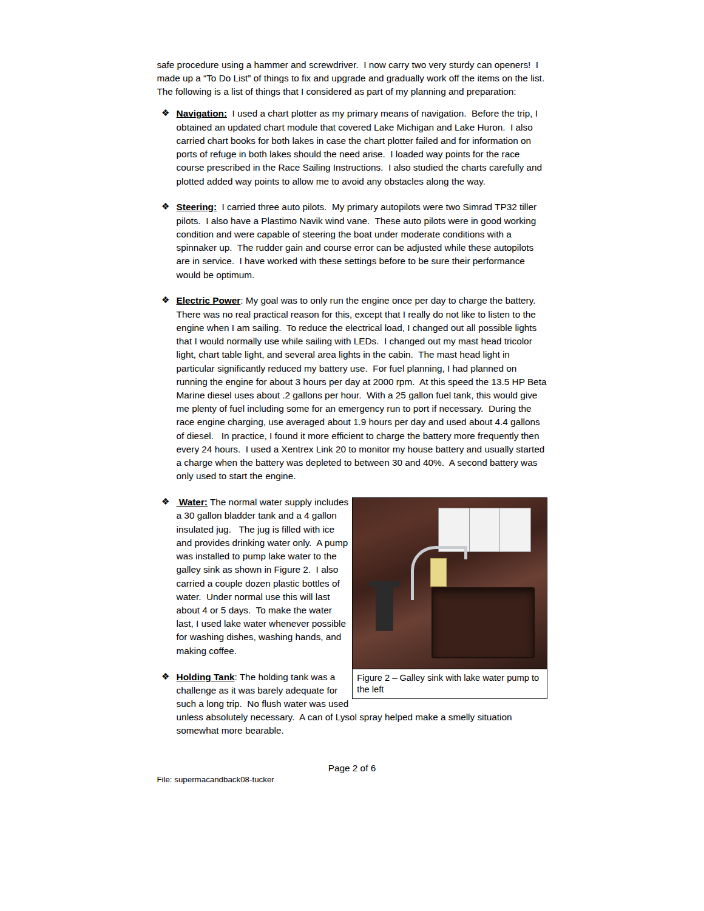safe procedure using a hammer and screwdriver. I now carry two very sturdy can openers! I made up a “To Do List” of things to fix and upgrade and gradually work off the items on the list. The following is a list of things that I considered as part of my planning and preparation:
Navigation: I used a chart plotter as my primary means of navigation. Before the trip, I obtained an updated chart module that covered Lake Michigan and Lake Huron. I also carried chart books for both lakes in case the chart plotter failed and for information on ports of refuge in both lakes should the need arise. I loaded way points for the race course prescribed in the Race Sailing Instructions. I also studied the charts carefully and plotted added way points to allow me to avoid any obstacles along the way.
Steering: I carried three auto pilots. My primary autopilots were two Simrad TP32 tiller pilots. I also have a Plastimo Navik wind vane. These auto pilots were in good working condition and were capable of steering the boat under moderate conditions with a spinnaker up. The rudder gain and course error can be adjusted while these autopilots are in service. I have worked with these settings before to be sure their performance would be optimum.
Electric Power: My goal was to only run the engine once per day to charge the battery. There was no real practical reason for this, except that I really do not like to listen to the engine when I am sailing. To reduce the electrical load, I changed out all possible lights that I would normally use while sailing with LEDs. I changed out my mast head tricolor light, chart table light, and several area lights in the cabin. The mast head light in particular significantly reduced my battery use. For fuel planning, I had planned on running the engine for about 3 hours per day at 2000 rpm. At this speed the 13.5 HP Beta Marine diesel uses about .2 gallons per hour. With a 25 gallon fuel tank, this would give me plenty of fuel including some for an emergency run to port if necessary. During the race engine charging, use averaged about 1.9 hours per day and used about 4.4 gallons of diesel. In practice, I found it more efficient to charge the battery more frequently then every 24 hours. I used a Xentrex Link 20 to monitor my house battery and usually started a charge when the battery was depleted to between 30 and 40%. A second battery was only used to start the engine.
Figure 2 – Galley sink with lake water pump to the left
Water: The normal water supply includes a 30 gallon bladder tank and a 4 gallon insulated jug. The jug is filled with ice and provides drinking water only. A pump was installed to pump lake water to the galley sink as shown in Figure 2. I also carried a couple dozen plastic bottles of water. Under normal use this will last about 4 or 5 days. To make the water last, I used lake water whenever possible for washing dishes, washing hands, and making coffee.
Holding Tank: The holding tank was a challenge as it was barely adequate for such a long trip. No flush water was used unless absolutely necessary. A can of Lysol spray helped make a smelly situation somewhat more bearable.
Page 2 of 6
File: supermacandback08-tucker